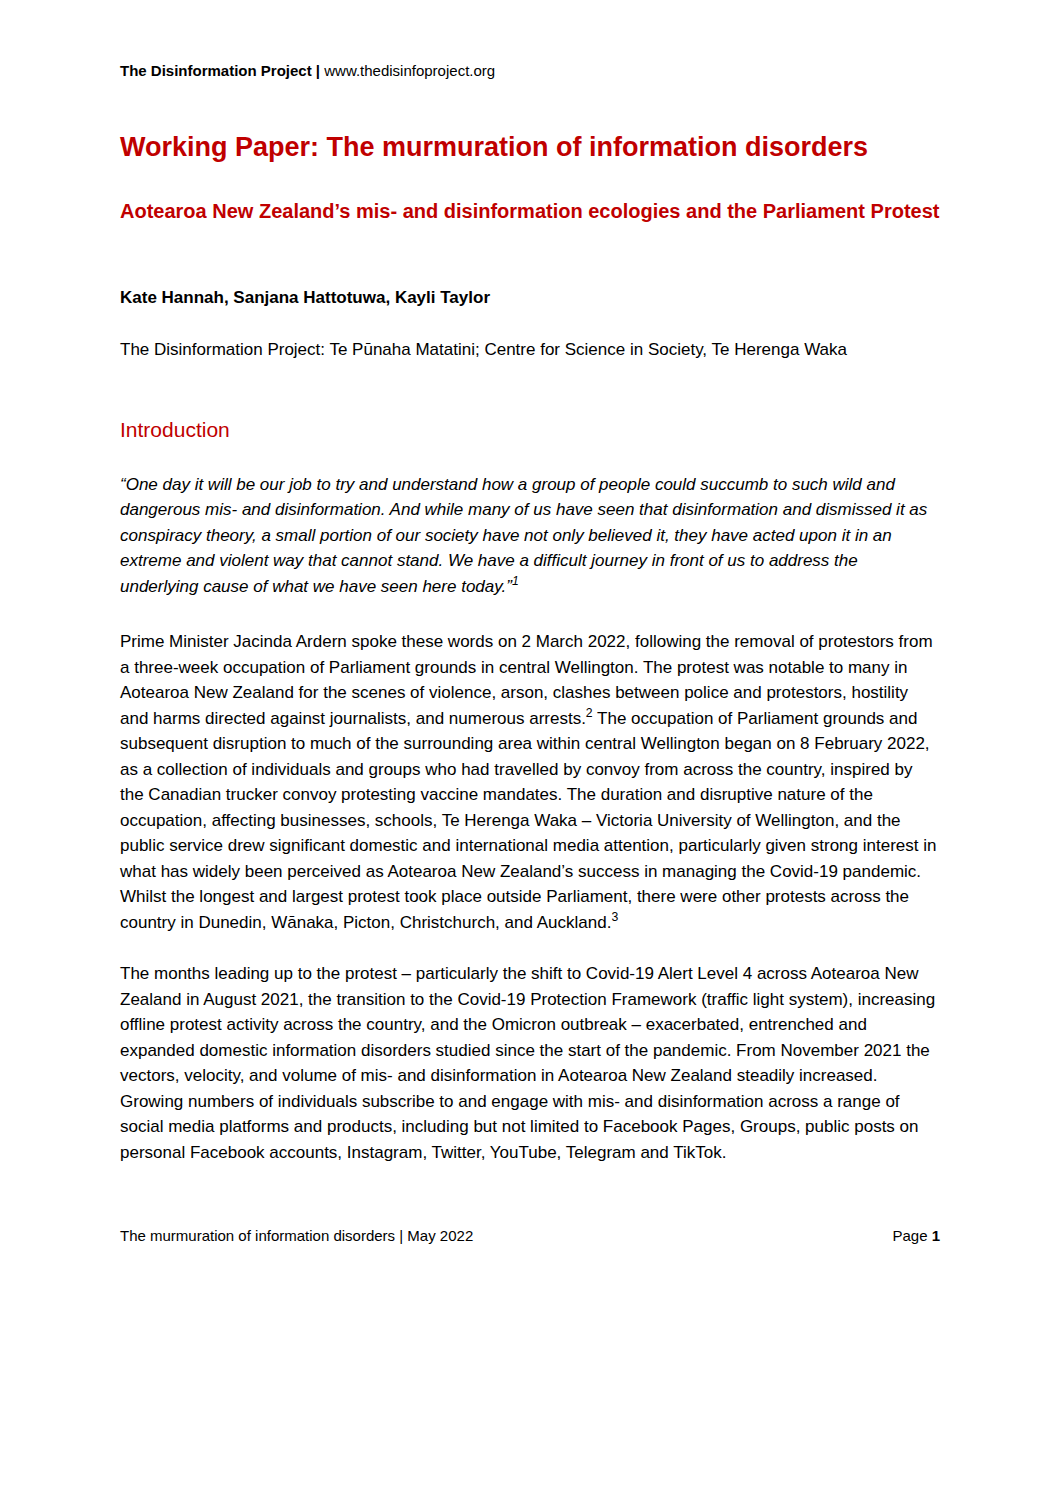The Disinformation Project | www.thedisinfoproject.org
Working Paper: The murmuration of information disorders
Aotearoa New Zealand’s mis- and disinformation ecologies and the Parliament Protest
Kate Hannah, Sanjana Hattotuwa, Kayli Taylor
The Disinformation Project: Te Pūnaha Matatini; Centre for Science in Society, Te Herenga Waka
Introduction
“One day it will be our job to try and understand how a group of people could succumb to such wild and dangerous mis- and disinformation. And while many of us have seen that disinformation and dismissed it as conspiracy theory, a small portion of our society have not only believed it, they have acted upon it in an extreme and violent way that cannot stand. We have a difficult journey in front of us to address the underlying cause of what we have seen here today.”1
Prime Minister Jacinda Ardern spoke these words on 2 March 2022, following the removal of protestors from a three-week occupation of Parliament grounds in central Wellington. The protest was notable to many in Aotearoa New Zealand for the scenes of violence, arson, clashes between police and protestors, hostility and harms directed against journalists, and numerous arrests.2 The occupation of Parliament grounds and subsequent disruption to much of the surrounding area within central Wellington began on 8 February 2022, as a collection of individuals and groups who had travelled by convoy from across the country, inspired by the Canadian trucker convoy protesting vaccine mandates. The duration and disruptive nature of the occupation, affecting businesses, schools, Te Herenga Waka – Victoria University of Wellington, and the public service drew significant domestic and international media attention, particularly given strong interest in what has widely been perceived as Aotearoa New Zealand’s success in managing the Covid-19 pandemic. Whilst the longest and largest protest took place outside Parliament, there were other protests across the country in Dunedin, Wānaka, Picton, Christchurch, and Auckland.3
The months leading up to the protest – particularly the shift to Covid-19 Alert Level 4 across Aotearoa New Zealand in August 2021, the transition to the Covid-19 Protection Framework (traffic light system), increasing offline protest activity across the country, and the Omicron outbreak – exacerbated, entrenched and expanded domestic information disorders studied since the start of the pandemic. From November 2021 the vectors, velocity, and volume of mis- and disinformation in Aotearoa New Zealand steadily increased. Growing numbers of individuals subscribe to and engage with mis- and disinformation across a range of social media platforms and products, including but not limited to Facebook Pages, Groups, public posts on personal Facebook accounts, Instagram, Twitter, YouTube, Telegram and TikTok.
The murmuration of information disorders | May 2022 Page 1